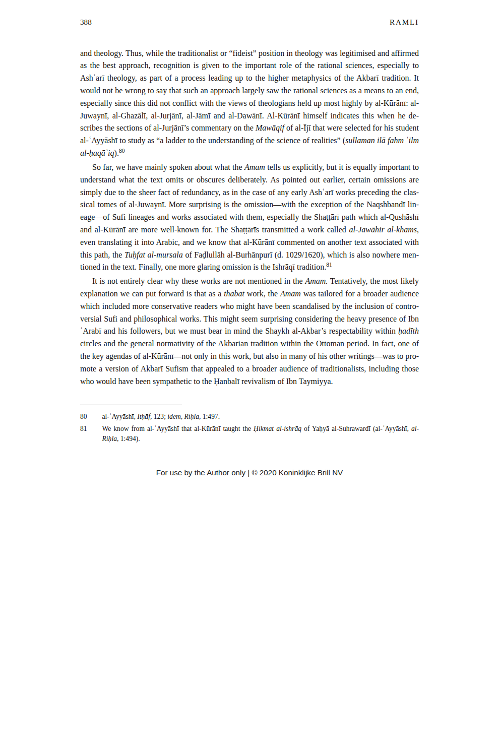388 Ramli
and theology. Thus, while the traditionalist or “fideist” position in theology was legitimised and affirmed as the best approach, recognition is given to the important role of the rational sciences, especially to Ashʿarī theology, as part of a process leading up to the higher metaphysics of the Akbarī tradition. It would not be wrong to say that such an approach largely saw the rational sciences as a means to an end, especially since this did not conflict with the views of theologians held up most highly by al-Kūrānī: al-Juwaynī, al-Ghazālī, al-Jurjānī, al-Jāmī and al-Dawānī. Al-Kūrānī himself indicates this when he describes the sections of al-Jurjānī’s commentary on the Mawāqif of al-Ījī that were selected for his student al-ʿAyyāshī to study as “a ladder to the understanding of the science of realities” (sullaman ilā fahm ʿilm al-ḥaqāʾiq).80
So far, we have mainly spoken about what the Amam tells us explicitly, but it is equally important to understand what the text omits or obscures deliberately. As pointed out earlier, certain omissions are simply due to the sheer fact of redundancy, as in the case of any early Ashʿarī works preceding the classical tomes of al-Juwaynī. More surprising is the omission—with the exception of the Naqshbandī lineage—of Sufi lineages and works associated with them, especially the Shaṭṭārī path which al-Qushāshī and al-Kūrānī are more well-known for. The Shaṭṭārīs transmitted a work called al-Jawāhir al-khams, even translating it into Arabic, and we know that al-Kūrānī commented on another text associated with this path, the Tuḥfat al-mursala of Faḍlullāh al-Burhānpurī (d. 1029/1620), which is also nowhere mentioned in the text. Finally, one more glaring omission is the Ishrāqī tradition.81
It is not entirely clear why these works are not mentioned in the Amam. Tentatively, the most likely explanation we can put forward is that as a thabat work, the Amam was tailored for a broader audience which included more conservative readers who might have been scandalised by the inclusion of controversial Sufi and philosophical works. This might seem surprising considering the heavy presence of Ibn ʿArabī and his followers, but we must bear in mind the Shaykh al-Akbar’s respectability within ḥadīth circles and the general normativity of the Akbarian tradition within the Ottoman period. In fact, one of the key agendas of al-Kūrānī—not only in this work, but also in many of his other writings—was to promote a version of Akbarī Sufism that appealed to a broader audience of traditionalists, including those who would have been sympathetic to the Ḥanbalī revivalism of Ibn Taymiyya.
80 al-ʿAyyāshī, Itḥāf, 123; idem, Riḥla, 1:497.
81 We know from al-ʿAyyāshī that al-Kūrānī taught the Ḥikmat al-ishrāq of Yaḥyā al-Suhrawardī (al-ʿAyyāshī, al-Riḥla, 1:494).
For use by the Author only | © 2020 Koninklijke Brill NV